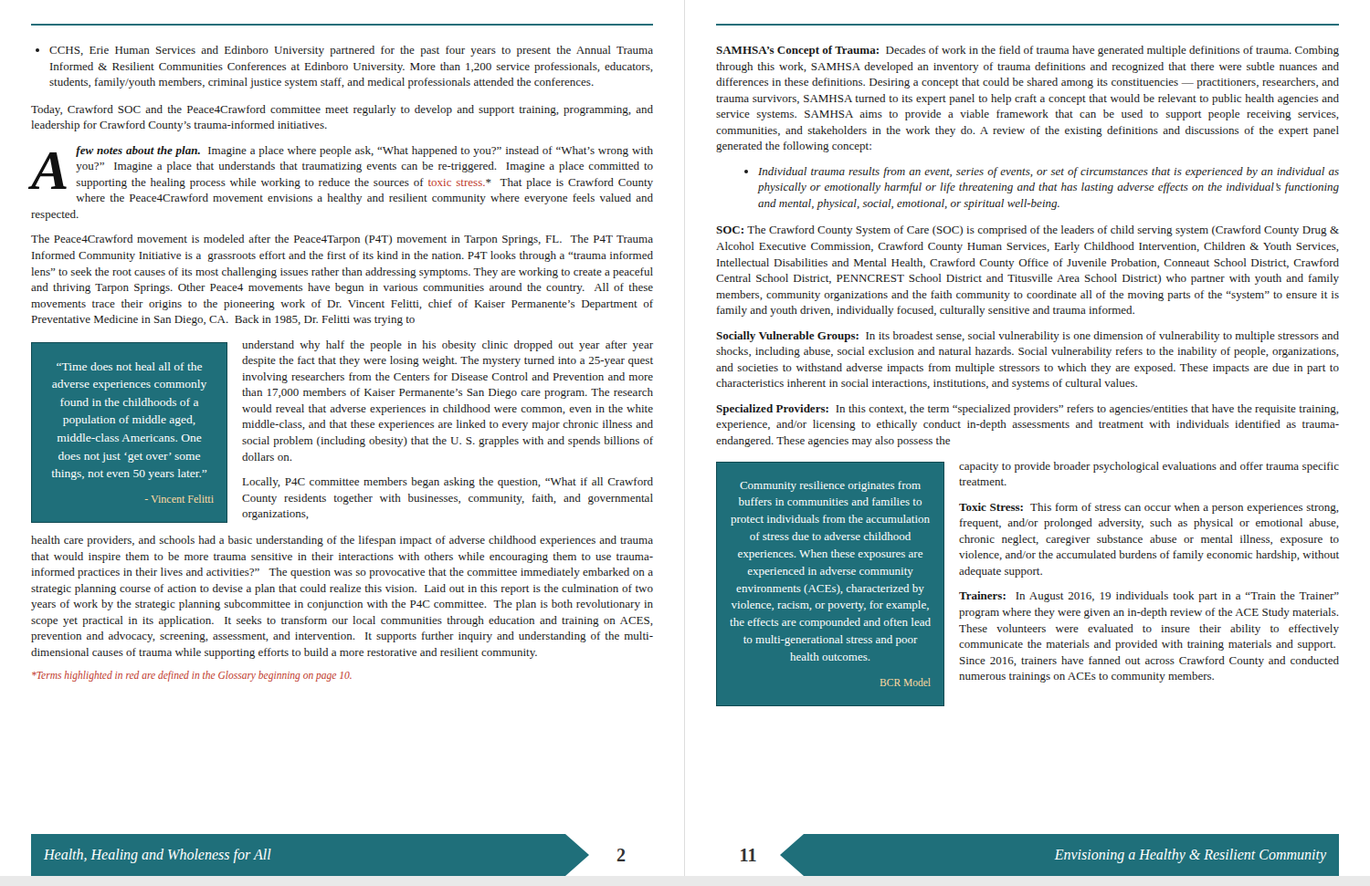CCHS, Erie Human Services and Edinboro University partnered for the past four years to present the Annual Trauma Informed & Resilient Communities Conferences at Edinboro University. More than 1,200 service professionals, educators, students, family/youth members, criminal justice system staff, and medical professionals attended the conferences.
Today, Crawford SOC and the Peace4Crawford committee meet regularly to develop and support training, programming, and leadership for Crawford County’s trauma-informed initiatives.
Afew notes about the plan. Imagine a place where people ask, “What happened to you?” instead of “What’s wrong with you?” Imagine a place that understands that traumatizing events can be re-triggered. Imagine a place committed to supporting the healing process while working to reduce the sources of toxic stress.* That place is Crawford County where the Peace4Crawford movement envisions a healthy and resilient community where everyone feels valued and respected.
The Peace4Crawford movement is modeled after the Peace4Tarpon (P4T) movement in Tarpon Springs, FL. The P4T Trauma Informed Community Initiative is a grassroots effort and the first of its kind in the nation. P4T looks through a “trauma informed lens” to seek the root causes of its most challenging issues rather than addressing symptoms. They are working to create a peaceful and thriving Tarpon Springs. Other Peace4 movements have begun in various communities around the country. All of these movements trace their origins to the pioneering work of Dr. Vincent Felitti, chief of Kaiser Permanente’s Department of Preventative Medicine in San Diego, CA. Back in 1985, Dr. Felitti was trying to
“Time does not heal all of the adverse experiences commonly found in the childhoods of a population of middle aged, middle-class Americans. One does not just ‘get over’ some things, not even 50 years later.” - Vincent Felitti
understand why half the people in his obesity clinic dropped out year after year despite the fact that they were losing weight. The mystery turned into a 25-year quest involving researchers from the Centers for Disease Control and Prevention and more than 17,000 members of Kaiser Permanente’s San Diego care program. The research would reveal that adverse experiences in childhood were common, even in the white middle-class, and that these experiences are linked to every major chronic illness and social problem (including obesity) that the U. S. grapples with and spends billions of dollars on.
Locally, P4C committee members began asking the question, “What if all Crawford County residents together with businesses, community, faith, and governmental organizations,
health care providers, and schools had a basic understanding of the lifespan impact of adverse childhood experiences and trauma that would inspire them to be more trauma sensitive in their interactions with others while encouraging them to use trauma-informed practices in their lives and activities?” The question was so provocative that the committee immediately embarked on a strategic planning course of action to devise a plan that could realize this vision. Laid out in this report is the culmination of two years of work by the strategic planning subcommittee in conjunction with the P4C committee. The plan is both revolutionary in scope yet practical in its application. It seeks to transform our local communities through education and training on ACES, prevention and advocacy, screening, assessment, and intervention. It supports further inquiry and understanding of the multi-dimensional causes of trauma while supporting efforts to build a more restorative and resilient community.
*Terms highlighted in red are defined in the Glossary beginning on page 10.
Health, Healing and Wholeness for All
2
SAMHSA’s Concept of Trauma: Decades of work in the field of trauma have generated multiple definitions of trauma. Combing through this work, SAMHSA developed an inventory of trauma definitions and recognized that there were subtle nuances and differences in these definitions. Desiring a concept that could be shared among its constituencies — practitioners, researchers, and trauma survivors, SAMHSA turned to its expert panel to help craft a concept that would be relevant to public health agencies and service systems. SAMHSA aims to provide a viable framework that can be used to support people receiving services, communities, and stakeholders in the work they do. A review of the existing definitions and discussions of the expert panel generated the following concept:
Individual trauma results from an event, series of events, or set of circumstances that is experienced by an individual as physically or emotionally harmful or life threatening and that has lasting adverse effects on the individual’s functioning and mental, physical, social, emotional, or spiritual well-being.
SOC: The Crawford County System of Care (SOC) is comprised of the leaders of child serving system (Crawford County Drug & Alcohol Executive Commission, Crawford County Human Services, Early Childhood Intervention, Children & Youth Services, Intellectual Disabilities and Mental Health, Crawford County Office of Juvenile Probation, Conneaut School District, Crawford Central School District, PENNCREST School District and Titusville Area School District) who partner with youth and family members, community organizations and the faith community to coordinate all of the moving parts of the “system” to ensure it is family and youth driven, individually focused, culturally sensitive and trauma informed.
Socially Vulnerable Groups: In its broadest sense, social vulnerability is one dimension of vulnerability to multiple stressors and shocks, including abuse, social exclusion and natural hazards. Social vulnerability refers to the inability of people, organizations, and societies to withstand adverse impacts from multiple stressors to which they are exposed. These impacts are due in part to characteristics inherent in social interactions, institutions, and systems of cultural values.
Specialized Providers: In this context, the term “specialized providers” refers to agencies/entities that have the requisite training, experience, and/or licensing to ethically conduct in-depth assessments and treatment with individuals identified as trauma-endangered. These agencies may also possess the
Community resilience originates from buffers in communities and families to protect individuals from the accumulation of stress due to adverse childhood experiences. When these exposures are experienced in adverse community environments (ACEs), characterized by violence, racism, or poverty, for example, the effects are compounded and often lead to multi-generational stress and poor health outcomes. BCR Model
capacity to provide broader psychological evaluations and offer trauma specific treatment.
Toxic Stress: This form of stress can occur when a person experiences strong, frequent, and/or prolonged adversity, such as physical or emotional abuse, chronic neglect, caregiver substance abuse or mental illness, exposure to violence, and/or the accumulated burdens of family economic hardship, without adequate support.
Trainers: In August 2016, 19 individuals took part in a “Train the Trainer” program where they were given an in-depth review of the ACE Study materials. These volunteers were evaluated to insure their ability to effectively communicate the materials and provided with training materials and support. Since 2016, trainers have fanned out across Crawford County and conducted numerous trainings on ACEs to community members.
11
Envisioning a Healthy & Resilient Community